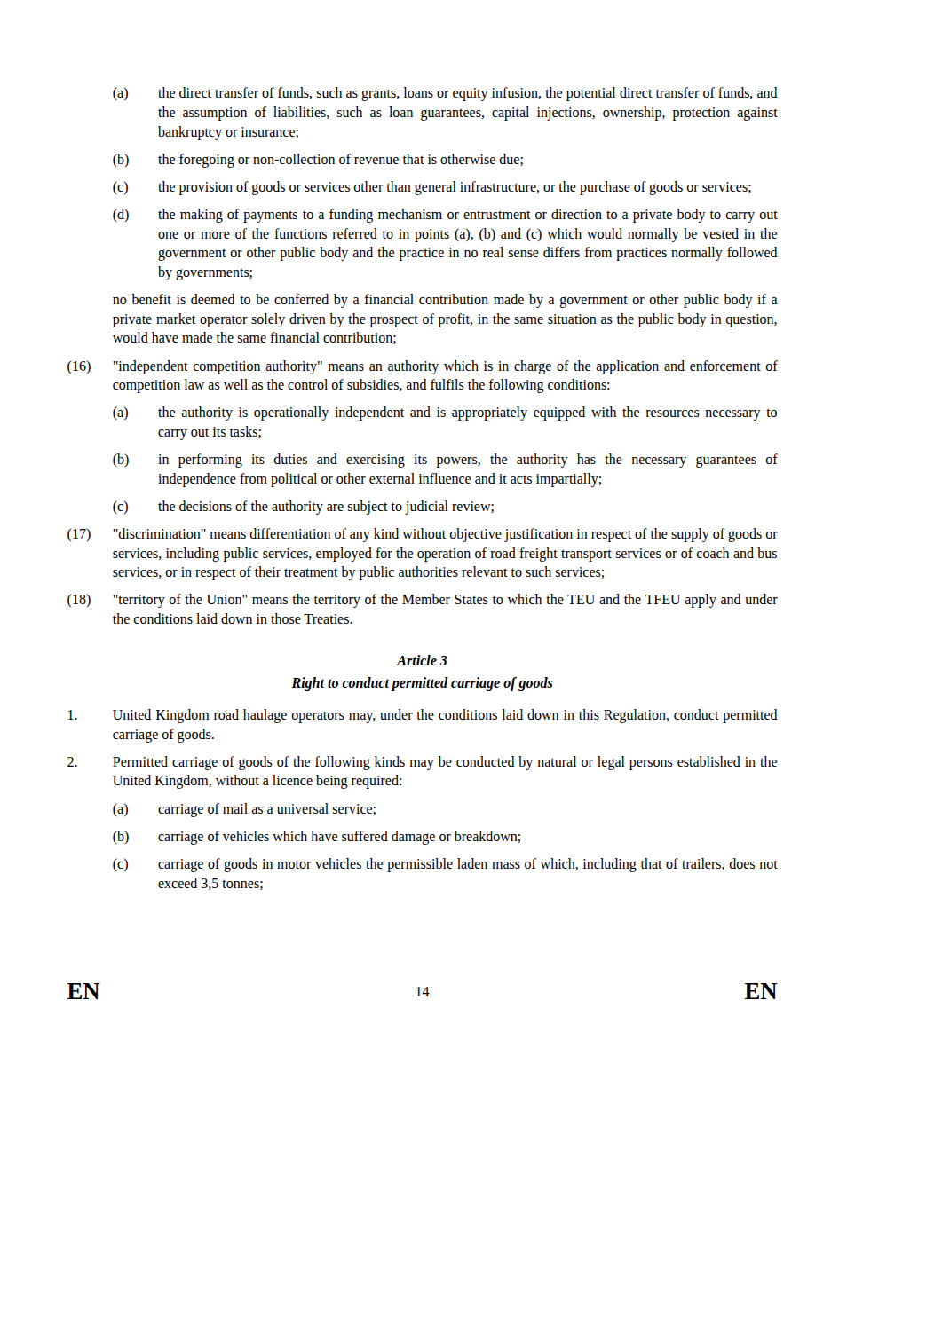(a)
the direct transfer of funds, such as grants, loans or equity infusion, the potential direct transfer of funds, and the assumption of liabilities, such as loan guarantees, capital injections, ownership, protection against bankruptcy or insurance;
(b)
the foregoing or non-collection of revenue that is otherwise due;
(c)
the provision of goods or services other than general infrastructure, or the purchase of goods or services;
(d)
the making of payments to a funding mechanism or entrustment or direction to a private body to carry out one or more of the functions referred to in points (a), (b) and (c) which would normally be vested in the government or other public body and the practice in no real sense differs from practices normally followed by governments;
no benefit is deemed to be conferred by a financial contribution made by a government or other public body if a private market operator solely driven by the prospect of profit, in the same situation as the public body in question, would have made the same financial contribution;
(16)
"independent competition authority" means an authority which is in charge of the application and enforcement of competition law as well as the control of subsidies, and fulfils the following conditions:
(a)
the authority is operationally independent and is appropriately equipped with the resources necessary to carry out its tasks;
(b)
in performing its duties and exercising its powers, the authority has the necessary guarantees of independence from political or other external influence and it acts impartially;
(c)
the decisions of the authority are subject to judicial review;
(17)
"discrimination" means differentiation of any kind without objective justification in respect of the supply of goods or services, including public services, employed for the operation of road freight transport services or of coach and bus services, or in respect of their treatment by public authorities relevant to such services;
(18)
"territory of the Union" means the territory of the Member States to which the TEU and the TFEU apply and under the conditions laid down in those Treaties.
Article 3
Right to conduct permitted carriage of goods
1.
United Kingdom road haulage operators may, under the conditions laid down in this Regulation, conduct permitted carriage of goods.
2.
Permitted carriage of goods of the following kinds may be conducted by natural or legal persons established in the United Kingdom, without a licence being required:
(a)
carriage of mail as a universal service;
(b)
carriage of vehicles which have suffered damage or breakdown;
(c)
carriage of goods in motor vehicles the permissible laden mass of which, including that of trailers, does not exceed 3,5 tonnes;
EN 14 EN